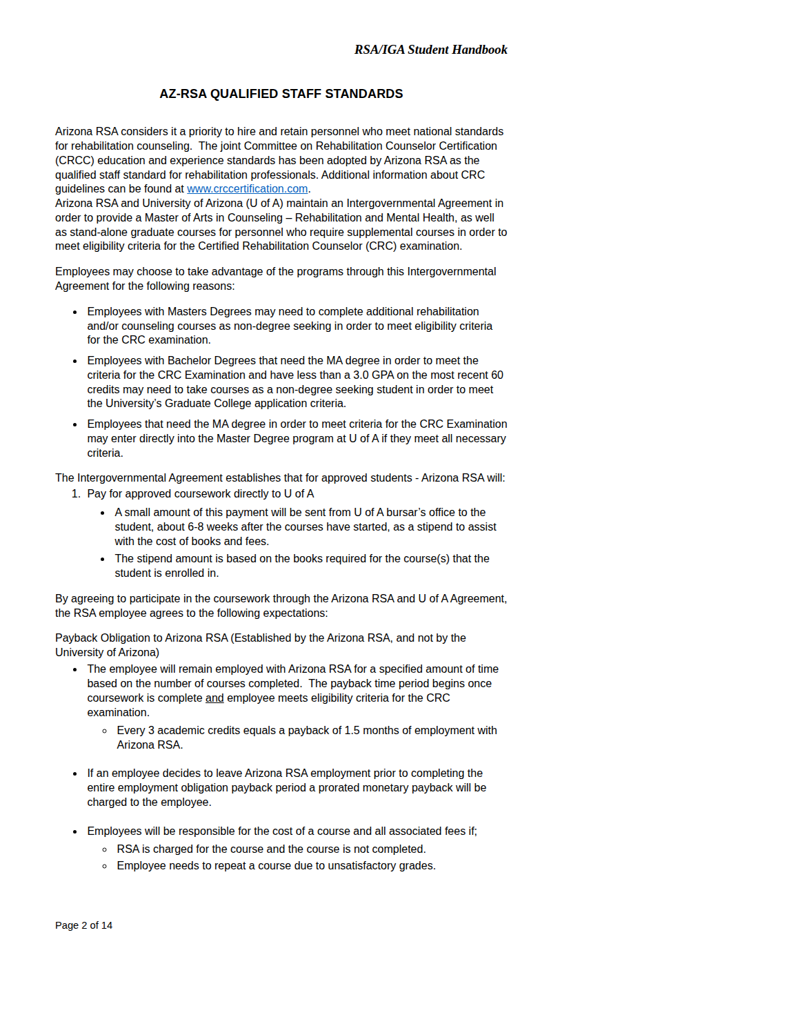RSA/IGA Student Handbook
AZ-RSA QUALIFIED STAFF STANDARDS
Arizona RSA considers it a priority to hire and retain personnel who meet national standards for rehabilitation counseling. The joint Committee on Rehabilitation Counselor Certification (CRCC) education and experience standards has been adopted by Arizona RSA as the qualified staff standard for rehabilitation professionals. Additional information about CRC guidelines can be found at www.crccertification.com.
Arizona RSA and University of Arizona (U of A) maintain an Intergovernmental Agreement in order to provide a Master of Arts in Counseling – Rehabilitation and Mental Health, as well as stand-alone graduate courses for personnel who require supplemental courses in order to meet eligibility criteria for the Certified Rehabilitation Counselor (CRC) examination.
Employees may choose to take advantage of the programs through this Intergovernmental Agreement for the following reasons:
Employees with Masters Degrees may need to complete additional rehabilitation and/or counseling courses as non-degree seeking in order to meet eligibility criteria for the CRC examination.
Employees with Bachelor Degrees that need the MA degree in order to meet the criteria for the CRC Examination and have less than a 3.0 GPA on the most recent 60 credits may need to take courses as a non-degree seeking student in order to meet the University’s Graduate College application criteria.
Employees that need the MA degree in order to meet criteria for the CRC Examination may enter directly into the Master Degree program at U of A if they meet all necessary criteria.
The Intergovernmental Agreement establishes that for approved students - Arizona RSA will:
Pay for approved coursework directly to U of A
A small amount of this payment will be sent from U of A bursar’s office to the student, about 6-8 weeks after the courses have started, as a stipend to assist with the cost of books and fees.
The stipend amount is based on the books required for the course(s) that the student is enrolled in.
By agreeing to participate in the coursework through the Arizona RSA and U of A Agreement, the RSA employee agrees to the following expectations:
Payback Obligation to Arizona RSA (Established by the Arizona RSA, and not by the University of Arizona)
The employee will remain employed with Arizona RSA for a specified amount of time based on the number of courses completed. The payback time period begins once coursework is complete and employee meets eligibility criteria for the CRC examination.
Every 3 academic credits equals a payback of 1.5 months of employment with Arizona RSA.
If an employee decides to leave Arizona RSA employment prior to completing the entire employment obligation payback period a prorated monetary payback will be charged to the employee.
Employees will be responsible for the cost of a course and all associated fees if;
RSA is charged for the course and the course is not completed.
Employee needs to repeat a course due to unsatisfactory grades.
Page 2 of 14